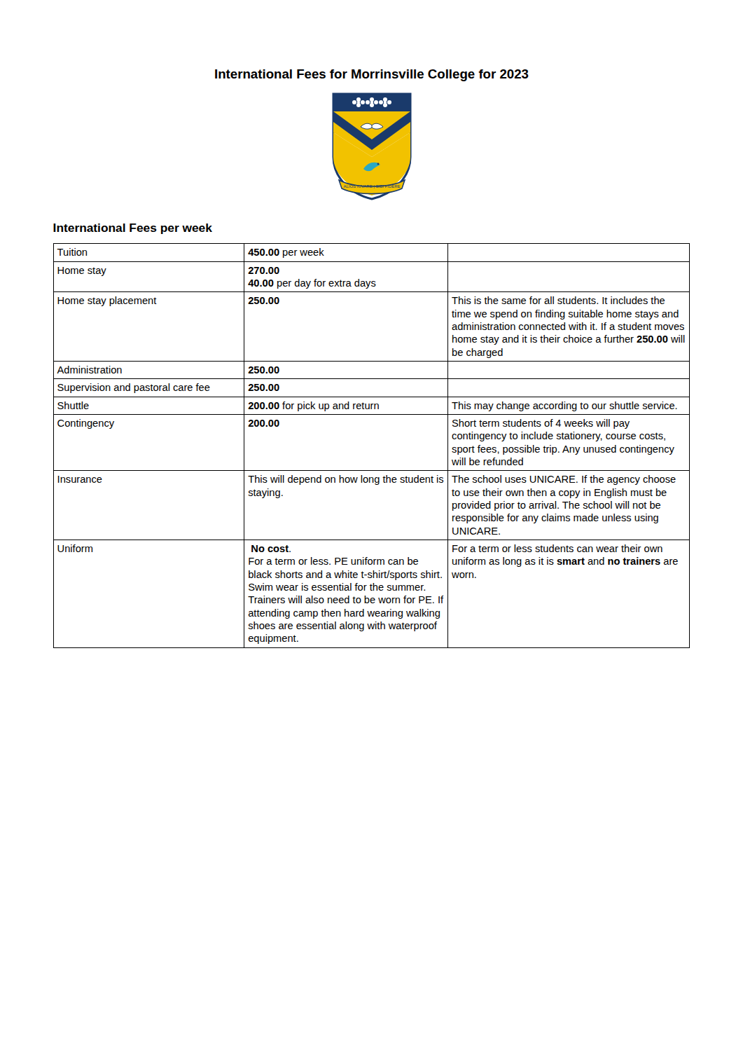International Fees for Morrinsville College for 2023
ALIOS IUVARE | SIBI FIDERE
International Fees per week
| Tuition | 450.00 per week | |
| Home stay | 270.00 40.00 per day for extra days | |
| Home stay placement | 250.00 | This is the same for all students. It includes the time we spend on finding suitable home stays and administration connected with it. If a student moves home stay and it is their choice a further 250.00 will be charged |
| Administration | 250.00 | |
| Supervision and pastoral care fee | 250.00 | |
| Shuttle | 200.00 for pick up and return | This may change according to our shuttle service. |
| Contingency | 200.00 | Short term students of 4 weeks will pay contingency to include stationery, course costs, sport fees, possible trip. Any unused contingency will be refunded |
| Insurance | This will depend on how long the student is staying. | The school uses UNICARE. If the agency choose to use their own then a copy in English must be provided prior to arrival. The school will not be responsible for any claims made unless using UNICARE. |
| Uniform | No cost . For a term or less. PE uniform can be black shorts and a white t-shirt/sports shirt. Swim wear is essential for the summer. Trainers will also need to be worn for PE. If attending camp then hard wearing walking shoes are essential along with waterproof equipment. | For a term or less students can wear their own uniform as long as it is smart and no trainers are worn. |